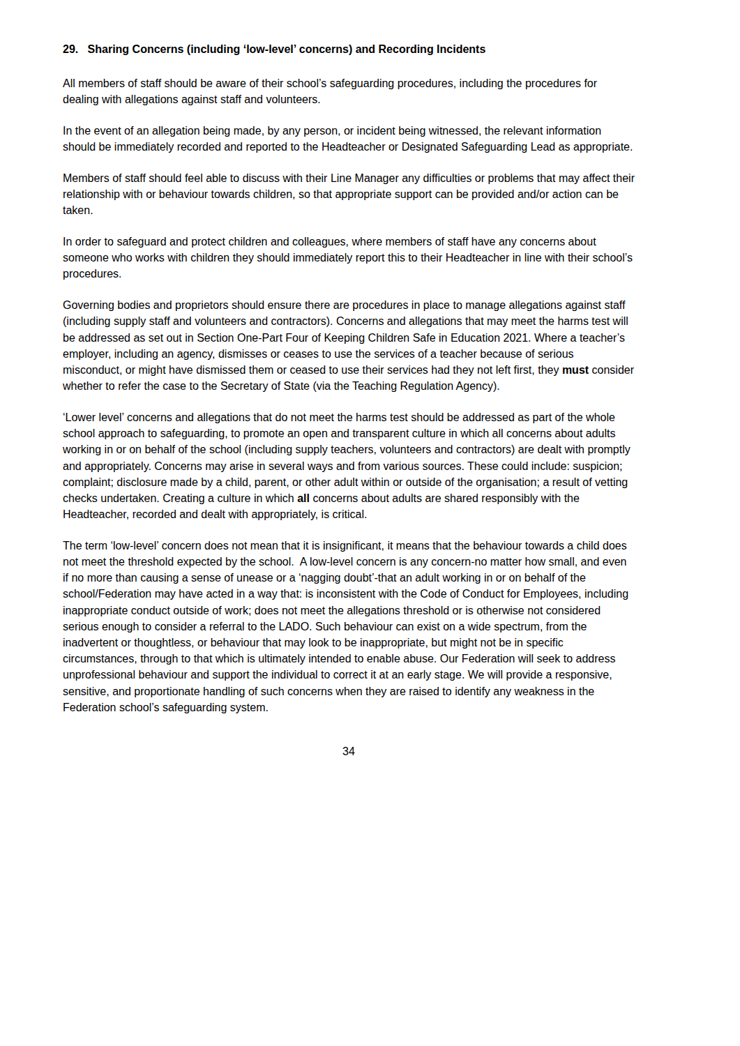29. Sharing Concerns (including ‘low-level’ concerns) and Recording Incidents
All members of staff should be aware of their school’s safeguarding procedures, including the procedures for dealing with allegations against staff and volunteers.
In the event of an allegation being made, by any person, or incident being witnessed, the relevant information should be immediately recorded and reported to the Headteacher or Designated Safeguarding Lead as appropriate.
Members of staff should feel able to discuss with their Line Manager any difficulties or problems that may affect their relationship with or behaviour towards children, so that appropriate support can be provided and/or action can be taken.
In order to safeguard and protect children and colleagues, where members of staff have any concerns about someone who works with children they should immediately report this to their Headteacher in line with their school’s procedures.
Governing bodies and proprietors should ensure there are procedures in place to manage allegations against staff (including supply staff and volunteers and contractors). Concerns and allegations that may meet the harms test will be addressed as set out in Section One-Part Four of Keeping Children Safe in Education 2021. Where a teacher’s employer, including an agency, dismisses or ceases to use the services of a teacher because of serious misconduct, or might have dismissed them or ceased to use their services had they not left first, they must consider whether to refer the case to the Secretary of State (via the Teaching Regulation Agency).
‘Lower level’ concerns and allegations that do not meet the harms test should be addressed as part of the whole school approach to safeguarding, to promote an open and transparent culture in which all concerns about adults working in or on behalf of the school (including supply teachers, volunteers and contractors) are dealt with promptly and appropriately. Concerns may arise in several ways and from various sources. These could include: suspicion; complaint; disclosure made by a child, parent, or other adult within or outside of the organisation; a result of vetting checks undertaken. Creating a culture in which all concerns about adults are shared responsibly with the Headteacher, recorded and dealt with appropriately, is critical.
The term ‘low-level’ concern does not mean that it is insignificant, it means that the behaviour towards a child does not meet the threshold expected by the school. A low-level concern is any concern-no matter how small, and even if no more than causing a sense of unease or a ‘nagging doubt’-that an adult working in or on behalf of the school/Federation may have acted in a way that: is inconsistent with the Code of Conduct for Employees, including inappropriate conduct outside of work; does not meet the allegations threshold or is otherwise not considered serious enough to consider a referral to the LADO. Such behaviour can exist on a wide spectrum, from the inadvertent or thoughtless, or behaviour that may look to be inappropriate, but might not be in specific circumstances, through to that which is ultimately intended to enable abuse. Our Federation will seek to address unprofessional behaviour and support the individual to correct it at an early stage. We will provide a responsive, sensitive, and proportionate handling of such concerns when they are raised to identify any weakness in the Federation school’s safeguarding system.
34